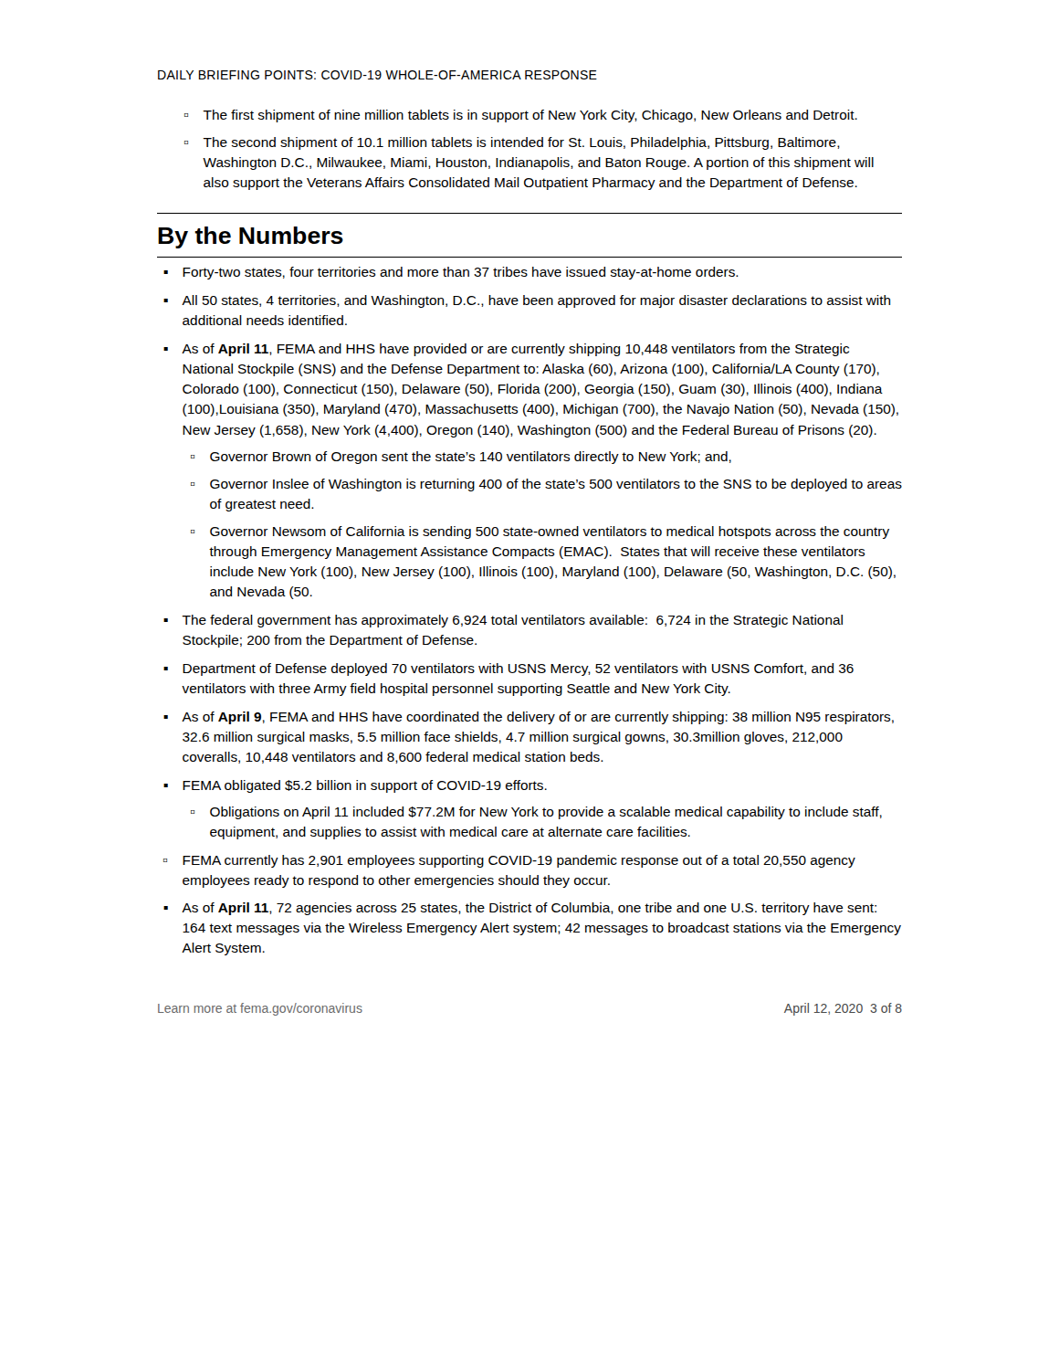DAILY BRIEFING POINTS: COVID-19 WHOLE-OF-AMERICA RESPONSE
The first shipment of nine million tablets is in support of New York City, Chicago, New Orleans and Detroit.
The second shipment of 10.1 million tablets is intended for St. Louis, Philadelphia, Pittsburg, Baltimore, Washington D.C., Milwaukee, Miami, Houston, Indianapolis, and Baton Rouge. A portion of this shipment will also support the Veterans Affairs Consolidated Mail Outpatient Pharmacy and the Department of Defense.
By the Numbers
Forty-two states, four territories and more than 37 tribes have issued stay-at-home orders.
All 50 states, 4 territories, and Washington, D.C., have been approved for major disaster declarations to assist with additional needs identified.
As of April 11, FEMA and HHS have provided or are currently shipping 10,448 ventilators from the Strategic National Stockpile (SNS) and the Defense Department to: Alaska (60), Arizona (100), California/LA County (170), Colorado (100), Connecticut (150), Delaware (50), Florida (200), Georgia (150), Guam (30), Illinois (400), Indiana (100),Louisiana (350), Maryland (470), Massachusetts (400), Michigan (700), the Navajo Nation (50), Nevada (150), New Jersey (1,658), New York (4,400), Oregon (140), Washington (500) and the Federal Bureau of Prisons (20).
Governor Brown of Oregon sent the state’s 140 ventilators directly to New York; and,
Governor Inslee of Washington is returning 400 of the state’s 500 ventilators to the SNS to be deployed to areas of greatest need.
Governor Newsom of California is sending 500 state-owned ventilators to medical hotspots across the country through Emergency Management Assistance Compacts (EMAC). States that will receive these ventilators include New York (100), New Jersey (100), Illinois (100), Maryland (100), Delaware (50, Washington, D.C. (50), and Nevada (50.
The federal government has approximately 6,924 total ventilators available: 6,724 in the Strategic National Stockpile; 200 from the Department of Defense.
Department of Defense deployed 70 ventilators with USNS Mercy, 52 ventilators with USNS Comfort, and 36 ventilators with three Army field hospital personnel supporting Seattle and New York City.
As of April 9, FEMA and HHS have coordinated the delivery of or are currently shipping: 38 million N95 respirators, 32.6 million surgical masks, 5.5 million face shields, 4.7 million surgical gowns, 30.3million gloves, 212,000 coveralls, 10,448 ventilators and 8,600 federal medical station beds.
FEMA obligated $5.2 billion in support of COVID-19 efforts.
Obligations on April 11 included $77.2M for New York to provide a scalable medical capability to include staff, equipment, and supplies to assist with medical care at alternate care facilities.
FEMA currently has 2,901 employees supporting COVID-19 pandemic response out of a total 20,550 agency employees ready to respond to other emergencies should they occur.
As of April 11, 72 agencies across 25 states, the District of Columbia, one tribe and one U.S. territory have sent: 164 text messages via the Wireless Emergency Alert system; 42 messages to broadcast stations via the Emergency Alert System.
Learn more at fema.gov/coronavirus April 12, 2020 3 of 8